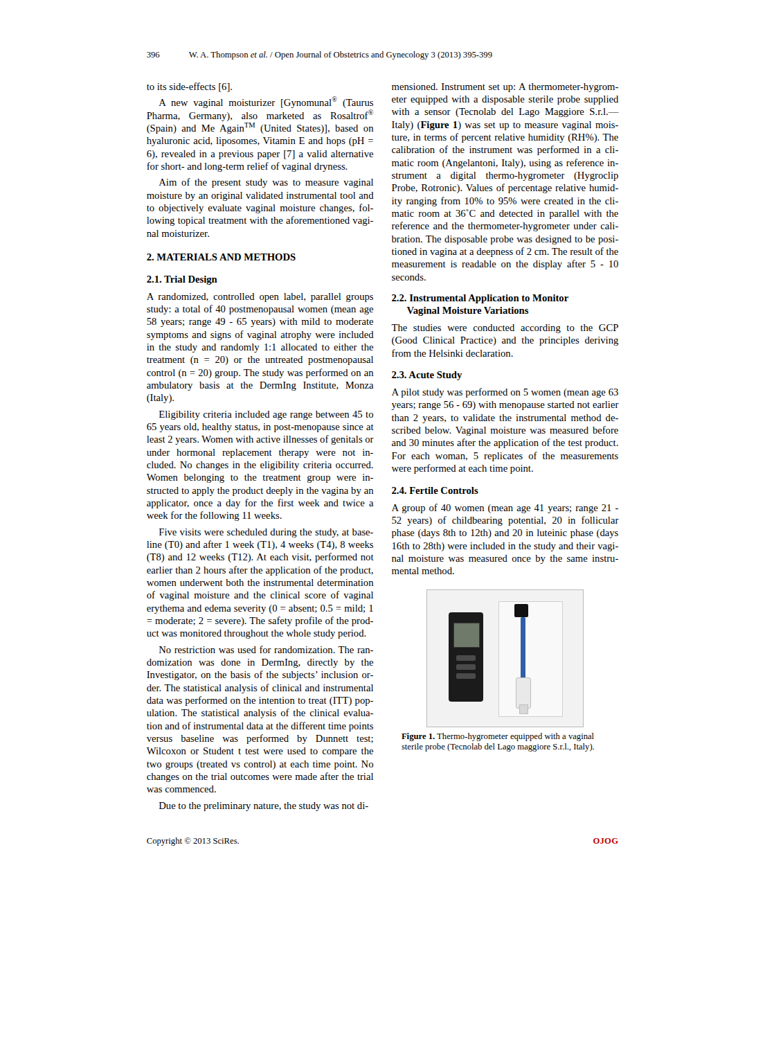396 W. A. Thompson et al. / Open Journal of Obstetrics and Gynecology 3 (2013) 395-399
to its side-effects [6].
A new vaginal moisturizer [Gynomunal® (Taurus Pharma, Germany), also marketed as Rosaltrof® (Spain) and Me AgainTM (United States)], based on hyaluronic acid, liposomes, Vitamin E and hops (pH = 6), revealed in a previous paper [7] a valid alternative for short- and long-term relief of vaginal dryness.
Aim of the present study was to measure vaginal moisture by an original validated instrumental tool and to objectively evaluate vaginal moisture changes, following topical treatment with the aforementioned vaginal moisturizer.
2. MATERIALS AND METHODS
2.1. Trial Design
A randomized, controlled open label, parallel groups study: a total of 40 postmenopausal women (mean age 58 years; range 49 - 65 years) with mild to moderate symptoms and signs of vaginal atrophy were included in the study and randomly 1:1 allocated to either the treatment (n = 20) or the untreated postmenopausal control (n = 20) group. The study was performed on an ambulatory basis at the DermIng Institute, Monza (Italy).
Eligibility criteria included age range between 45 to 65 years old, healthy status, in post-menopause since at least 2 years. Women with active illnesses of genitals or under hormonal replacement therapy were not included. No changes in the eligibility criteria occurred. Women belonging to the treatment group were instructed to apply the product deeply in the vagina by an applicator, once a day for the first week and twice a week for the following 11 weeks.
Five visits were scheduled during the study, at baseline (T0) and after 1 week (T1), 4 weeks (T4), 8 weeks (T8) and 12 weeks (T12). At each visit, performed not earlier than 2 hours after the application of the product, women underwent both the instrumental determination of vaginal moisture and the clinical score of vaginal erythema and edema severity (0 = absent; 0.5 = mild; 1 = moderate; 2 = severe). The safety profile of the product was monitored throughout the whole study period.
No restriction was used for randomization. The randomization was done in DermIng, directly by the Investigator, on the basis of the subjects’ inclusion order. The statistical analysis of clinical and instrumental data was performed on the intention to treat (ITT) population. The statistical analysis of the clinical evaluation and of instrumental data at the different time points versus baseline was performed by Dunnett test; Wilcoxon or Student t test were used to compare the two groups (treated vs control) at each time point. No changes on the trial outcomes were made after the trial was commenced.
Due to the preliminary nature, the study was not di-
mensioned. Instrument set up: A thermometer-hygrometer equipped with a disposable sterile probe supplied with a sensor (Tecnolab del Lago Maggiore S.r.l.—Italy) (Figure 1) was set up to measure vaginal moisture, in terms of percent relative humidity (RH%). The calibration of the instrument was performed in a climatic room (Angelantoni, Italy), using as reference instrument a digital thermo-hygrometer (Hygroclip Probe, Rotronic). Values of percentage relative humidity ranging from 10% to 95% were created in the climatic room at 36˚C and detected in parallel with the reference and the thermometer-hygrometer under calibration. The disposable probe was designed to be positioned in vagina at a deepness of 2 cm. The result of the measurement is readable on the display after 5 - 10 seconds.
2.2. Instrumental Application to Monitor
Vaginal Moisture Variations
The studies were conducted according to the GCP (Good Clinical Practice) and the principles deriving from the Helsinki declaration.
2.3. Acute Study
A pilot study was performed on 5 women (mean age 63 years; range 56 - 69) with menopause started not earlier than 2 years, to validate the instrumental method described below. Vaginal moisture was measured before and 30 minutes after the application of the test product. For each woman, 5 replicates of the measurements were performed at each time point.
2.4. Fertile Controls
A group of 40 women (mean age 41 years; range 21 - 52 years) of childbearing potential, 20 in follicular phase (days 8th to 12th) and 20 in luteinic phase (days 16th to 28th) were included in the study and their vaginal moisture was measured once by the same instrumental method.
Figure 1. Thermo-hygrometer equipped with a vaginal sterile probe (Tecnolab del Lago maggiore S.r.l., Italy).
Copyright © 2013 SciRes.
OJOG